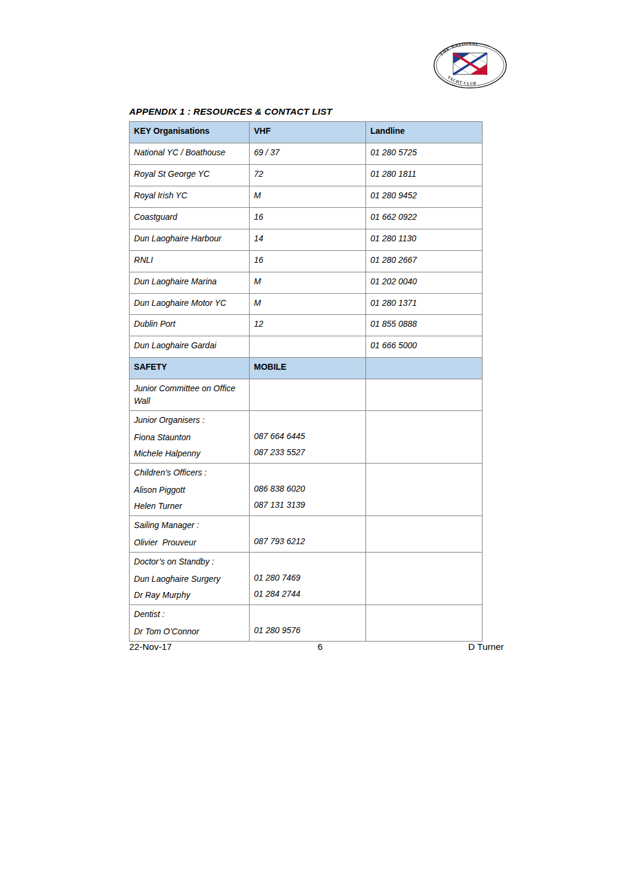The National Yacht Club THE NATIONAL YACHT CLUB
APPENDIX 1 : RESOURCES & CONTACT LIST
| KEY Organisations | VHF | Landline |
| --- | --- | --- |
| National YC / Boathouse | 69 / 37 | 01 280 5725 |
| Royal St George YC | 72 | 01 280 1811 |
| Royal Irish YC | M | 01 280 9452 |
| Coastguard | 16 | 01 662 0922 |
| Dun Laoghaire Harbour | 14 | 01 280 1130 |
| RNLI | 16 | 01 280 2667 |
| Dun Laoghaire Marina | M | 01 202 0040 |
| Dun Laoghaire Motor YC | M | 01 280 1371 |
| Dublin Port | 12 | 01 855 0888 |
| Dun Laoghaire Gardai | | 01 666 5000 |
| SAFETY | MOBILE | |
| Junior Committee on Office Wall | | |
| Junior Organisers : Fiona Staunton Michele Halpenny | 087 664 6445 087 233 5527 | |
| Children’s Officers : Alison Piggott Helen Turner | 086 838 6020 087 131 3139 | |
| Sailing Manager : Olivier Prouveur | 087 793 6212 | |
| Doctor’s on Standby : Dun Laoghaire Surgery Dr Ray Murphy | 01 280 7469 01 284 2744 | |
| Dentist : Dr Tom O’Connor | 01 280 9576 | |
22-Nov-17
6
D Turner